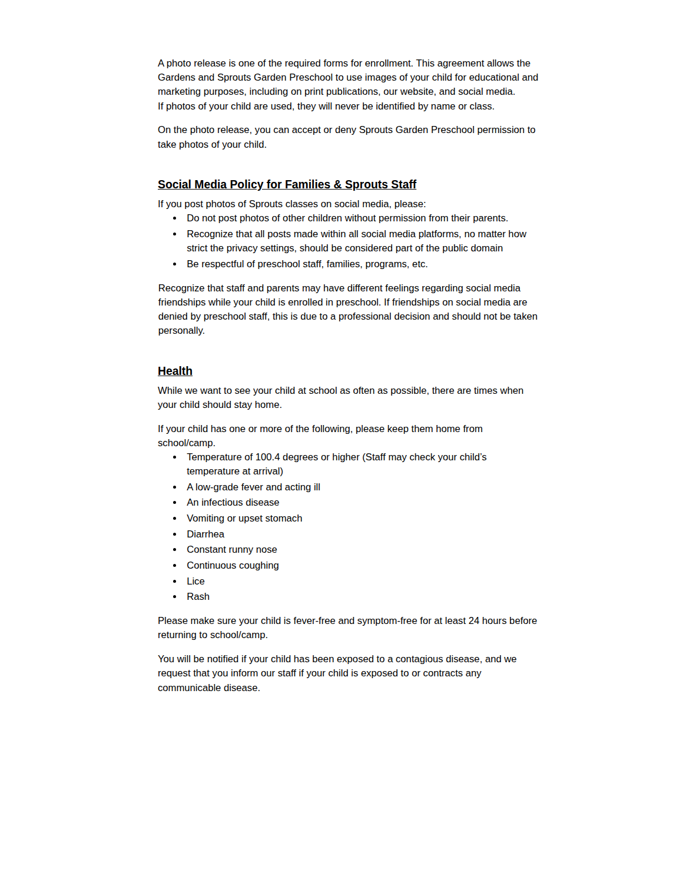A photo release is one of the required forms for enrollment. This agreement allows the Gardens and Sprouts Garden Preschool to use images of your child for educational and marketing purposes, including on print publications, our website, and social media.
If photos of your child are used, they will never be identified by name or class.
On the photo release, you can accept or deny Sprouts Garden Preschool permission to take photos of your child.
Social Media Policy for Families & Sprouts Staff
If you post photos of Sprouts classes on social media, please:
Do not post photos of other children without permission from their parents.
Recognize that all posts made within all social media platforms, no matter how strict the privacy settings, should be considered part of the public domain
Be respectful of preschool staff, families, programs, etc.
Recognize that staff and parents may have different feelings regarding social media friendships while your child is enrolled in preschool. If friendships on social media are denied by preschool staff, this is due to a professional decision and should not be taken personally.
Health
While we want to see your child at school as often as possible, there are times when your child should stay home.
If your child has one or more of the following, please keep them home from school/camp.
Temperature of 100.4 degrees or higher (Staff may check your child’s temperature at arrival)
A low-grade fever and acting ill
An infectious disease
Vomiting or upset stomach
Diarrhea
Constant runny nose
Continuous coughing
Lice
Rash
Please make sure your child is fever-free and symptom-free for at least 24 hours before returning to school/camp.
You will be notified if your child has been exposed to a contagious disease, and we request that you inform our staff if your child is exposed to or contracts any communicable disease.